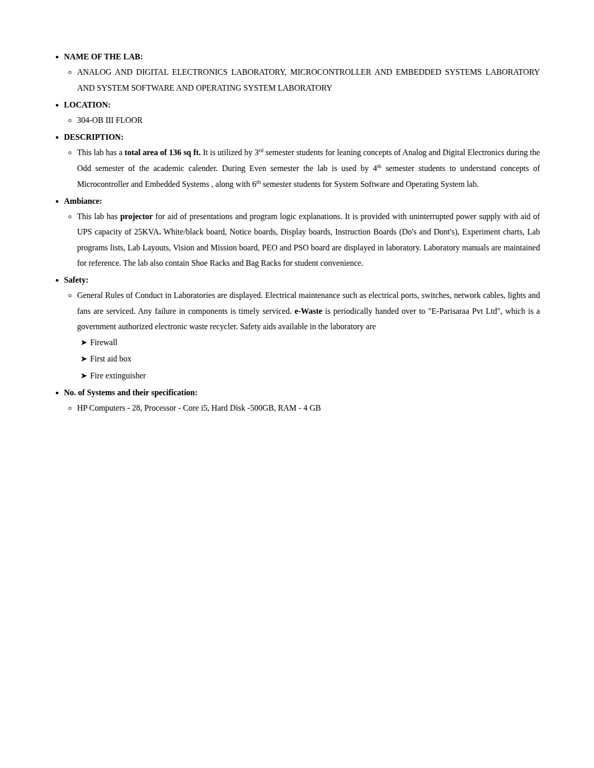NAME OF THE LAB:
ANALOG AND DIGITAL ELECTRONICS LABORATORY, MICROCONTROLLER AND EMBEDDED SYSTEMS LABORATORY AND SYSTEM SOFTWARE AND OPERATING SYSTEM LABORATORY
LOCATION:
304-OB III FLOOR
DESCRIPTION:
This lab has a total area of 136 sq ft. It is utilized by 3rd semester students for leaning concepts of Analog and Digital Electronics during the Odd semester of the academic calender. During Even semester the lab is used by 4th semester students to understand concepts of Microcontroller and Embedded Systems , along with 6th semester students for System Software and Operating System lab.
Ambiance:
This lab has projector for aid of presentations and program logic explanations. It is provided with uninterrupted power supply with aid of UPS capacity of 25KVA. White/black board, Notice boards, Display boards, Instruction Boards (Do's and Dont's), Experiment charts, Lab programs lists, Lab Layouts, Vision and Mission board, PEO and PSO board are displayed in laboratory. Laboratory manuals are maintained for reference. The lab also contain Shoe Racks and Bag Racks for student convenience.
Safety:
General Rules of Conduct in Laboratories are displayed. Electrical maintenance such as electrical ports, switches, network cables, lights and fans are serviced. Any failure in components is timely serviced. e-Waste is periodically handed over to "E-Parisaraa Pvt Ltd", which is a government authorized electronic waste recycler. Safety aids available in the laboratory are
Firewall
First aid box
Fire extinguisher
No. of Systems and their specification:
HP Computers - 28, Processor - Core i5, Hard Disk -500GB, RAM - 4 GB